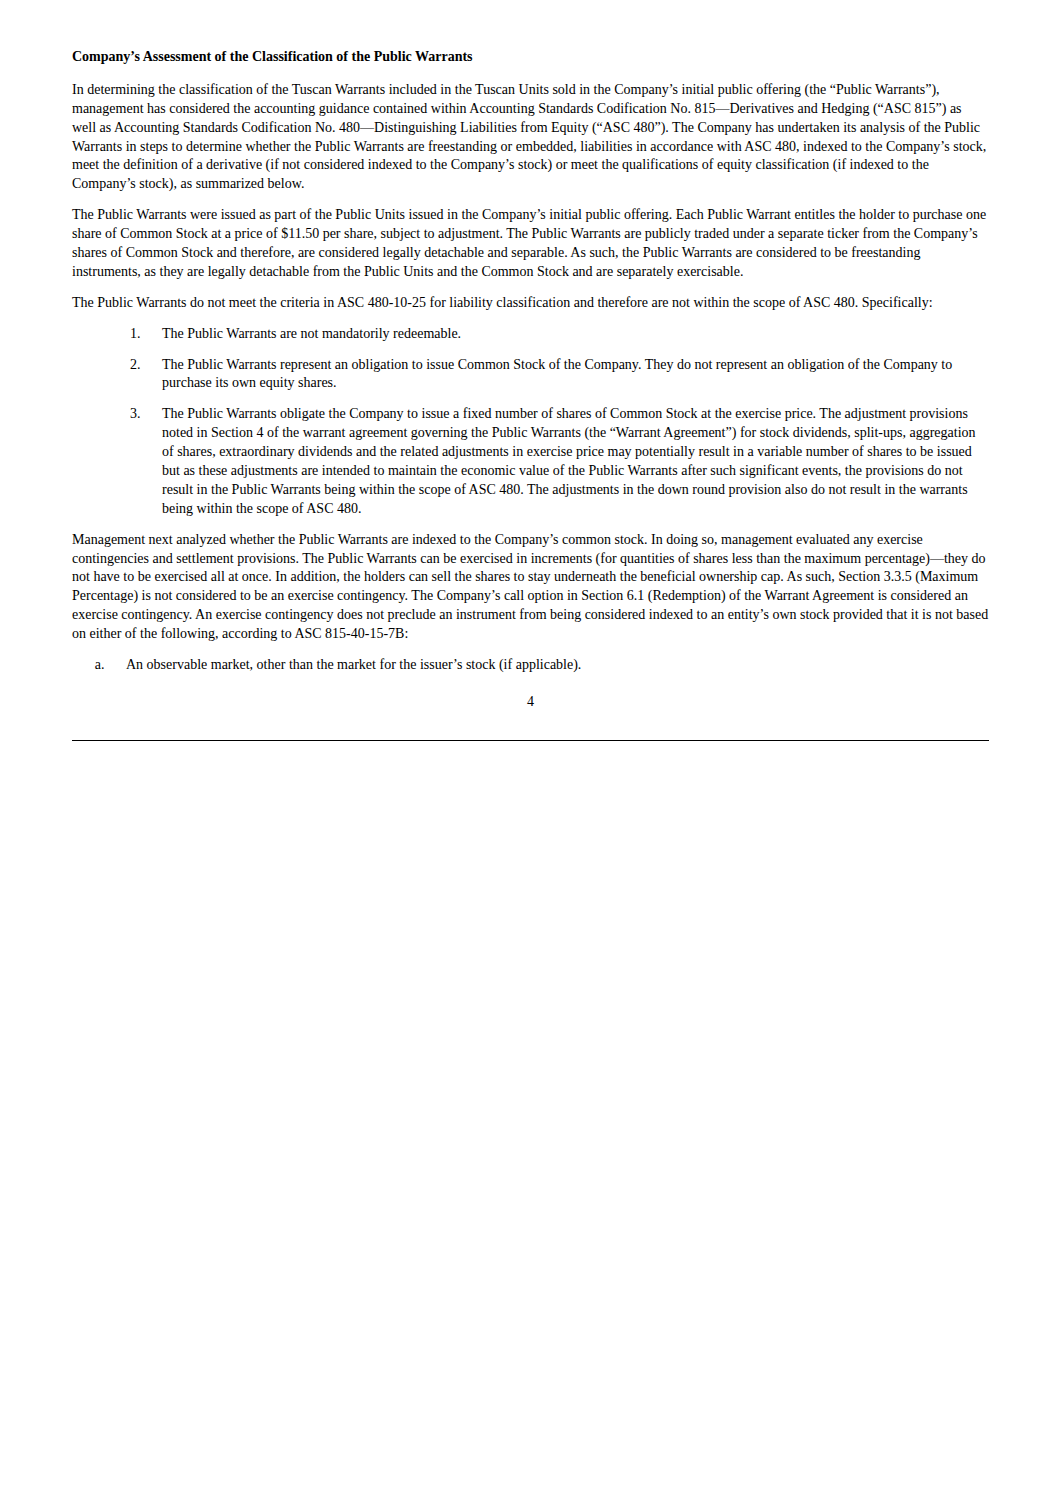Company’s Assessment of the Classification of the Public Warrants
In determining the classification of the Tuscan Warrants included in the Tuscan Units sold in the Company’s initial public offering (the “Public Warrants”), management has considered the accounting guidance contained within Accounting Standards Codification No. 815—Derivatives and Hedging (“ASC 815”) as well as Accounting Standards Codification No. 480—Distinguishing Liabilities from Equity (“ASC 480”). The Company has undertaken its analysis of the Public Warrants in steps to determine whether the Public Warrants are freestanding or embedded, liabilities in accordance with ASC 480, indexed to the Company’s stock, meet the definition of a derivative (if not considered indexed to the Company’s stock) or meet the qualifications of equity classification (if indexed to the Company’s stock), as summarized below.
The Public Warrants were issued as part of the Public Units issued in the Company’s initial public offering. Each Public Warrant entitles the holder to purchase one share of Common Stock at a price of $11.50 per share, subject to adjustment. The Public Warrants are publicly traded under a separate ticker from the Company’s shares of Common Stock and therefore, are considered legally detachable and separable. As such, the Public Warrants are considered to be freestanding instruments, as they are legally detachable from the Public Units and the Common Stock and are separately exercisable.
The Public Warrants do not meet the criteria in ASC 480-10-25 for liability classification and therefore are not within the scope of ASC 480. Specifically:
The Public Warrants are not mandatorily redeemable.
The Public Warrants represent an obligation to issue Common Stock of the Company. They do not represent an obligation of the Company to purchase its own equity shares.
The Public Warrants obligate the Company to issue a fixed number of shares of Common Stock at the exercise price. The adjustment provisions noted in Section 4 of the warrant agreement governing the Public Warrants (the “Warrant Agreement”) for stock dividends, split-ups, aggregation of shares, extraordinary dividends and the related adjustments in exercise price may potentially result in a variable number of shares to be issued but as these adjustments are intended to maintain the economic value of the Public Warrants after such significant events, the provisions do not result in the Public Warrants being within the scope of ASC 480. The adjustments in the down round provision also do not result in the warrants being within the scope of ASC 480.
Management next analyzed whether the Public Warrants are indexed to the Company’s common stock. In doing so, management evaluated any exercise contingencies and settlement provisions. The Public Warrants can be exercised in increments (for quantities of shares less than the maximum percentage)—they do not have to be exercised all at once. In addition, the holders can sell the shares to stay underneath the beneficial ownership cap. As such, Section 3.3.5 (Maximum Percentage) is not considered to be an exercise contingency. The Company’s call option in Section 6.1 (Redemption) of the Warrant Agreement is considered an exercise contingency. An exercise contingency does not preclude an instrument from being considered indexed to an entity’s own stock provided that it is not based on either of the following, according to ASC 815-40-15-7B:
An observable market, other than the market for the issuer’s stock (if applicable).
4